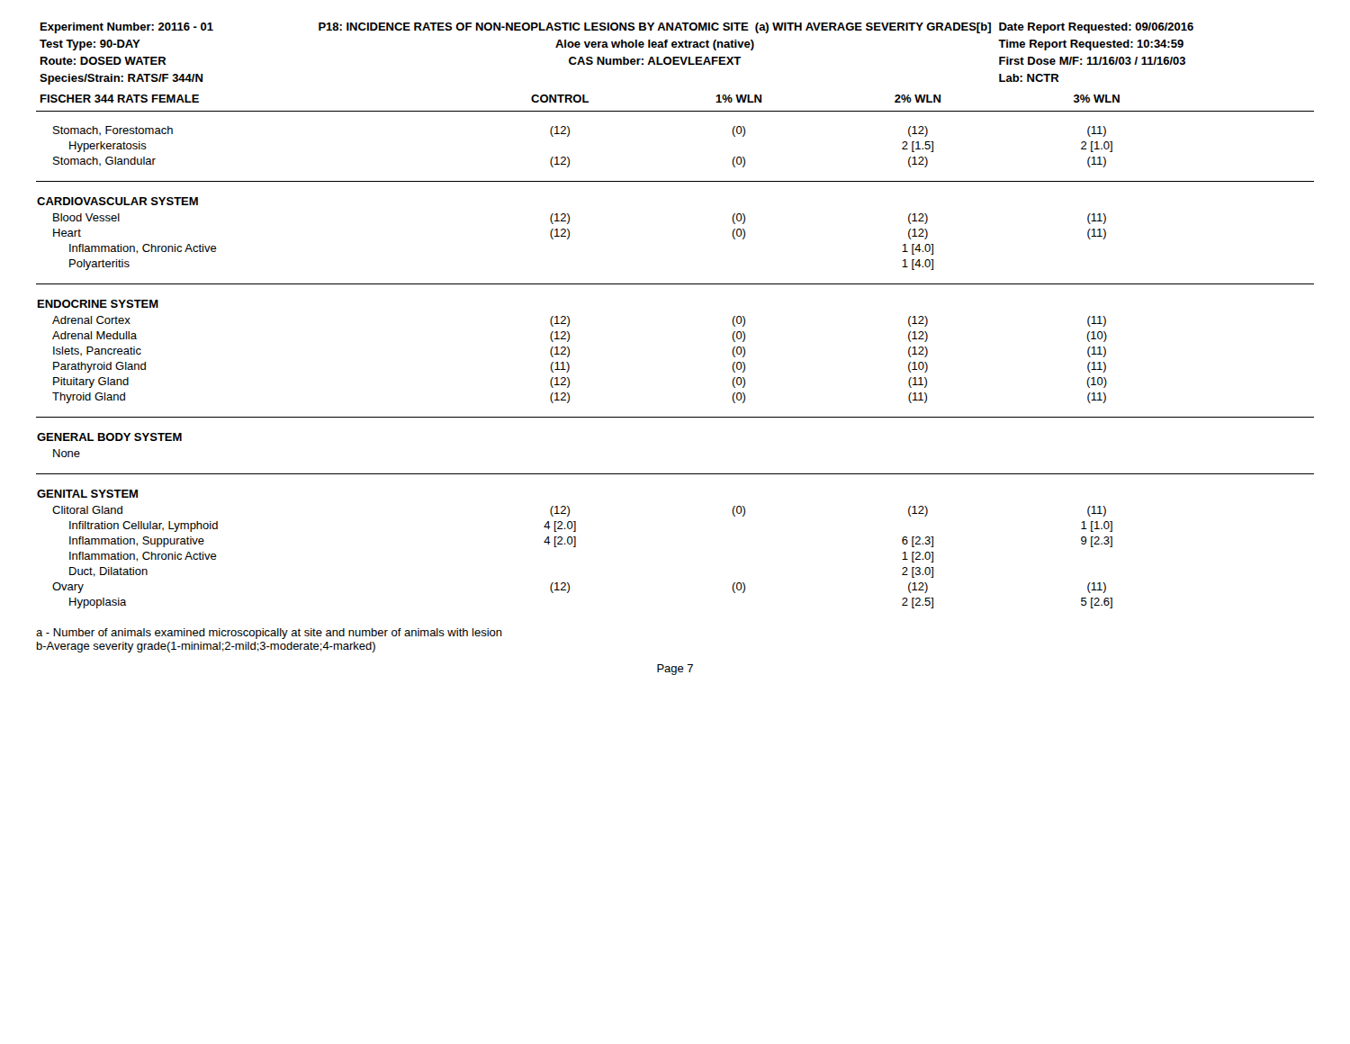| Experiment Number: 20116 - 01 | P18: INCIDENCE RATES OF NON-NEOPLASTIC LESIONS BY ANATOMIC SITE (a) WITH AVERAGE SEVERITY GRADES[b] | Date Report Requested: 09/06/2016 |
| Test Type: 90-DAY | Aloe vera whole leaf extract (native) | Time Report Requested: 10:34:59 |
| Route: DOSED WATER | CAS Number: ALOEVLEAFEXT | First Dose M/F: 11/16/03 / 11/16/03 |
| Species/Strain: RATS/F 344/N | | Lab: NCTR |
| FISCHER 344 RATS FEMALE | CONTROL | 1% WLN | 2% WLN | 3% WLN | |
| Stomach, Forestomach | (12) | (0) | (12) | (11) | |
| Hyperkeratosis | | | 2 [1.5] | 2 [1.0] | |
| Stomach, Glandular | (12) | (0) | (12) | (11) | |
| CARDIOVASCULAR SYSTEM |
| Blood Vessel | (12) | (0) | (12) | (11) | |
| Heart | (12) | (0) | (12) | (11) | |
| Inflammation, Chronic Active | | | 1 [4.0] | | |
| Polyarteritis | | | 1 [4.0] | | |
| ENDOCRINE SYSTEM |
| Adrenal Cortex | (12) | (0) | (12) | (11) | |
| Adrenal Medulla | (12) | (0) | (12) | (10) | |
| Islets, Pancreatic | (12) | (0) | (12) | (11) | |
| Parathyroid Gland | (11) | (0) | (10) | (11) | |
| Pituitary Gland | (12) | (0) | (11) | (10) | |
| Thyroid Gland | (12) | (0) | (11) | (11) | |
| GENERAL BODY SYSTEM |
| None | | | | | |
| GENITAL SYSTEM |
| Clitoral Gland | (12) | (0) | (12) | (11) | |
| Infiltration Cellular, Lymphoid | 4 [2.0] | | | 1 [1.0] | |
| Inflammation, Suppurative | 4 [2.0] | | 6 [2.3] | 9 [2.3] | |
| Inflammation, Chronic Active | | | 1 [2.0] | | |
| Duct, Dilatation | | | 2 [3.0] | | |
| Ovary | (12) | (0) | (12) | (11) | |
| Hypoplasia | | | 2 [2.5] | 5 [2.6] | |
a - Number of animals examined microscopically at site and number of animals with lesion
b-Average severity grade(1-minimal;2-mild;3-moderate;4-marked)
Page 7